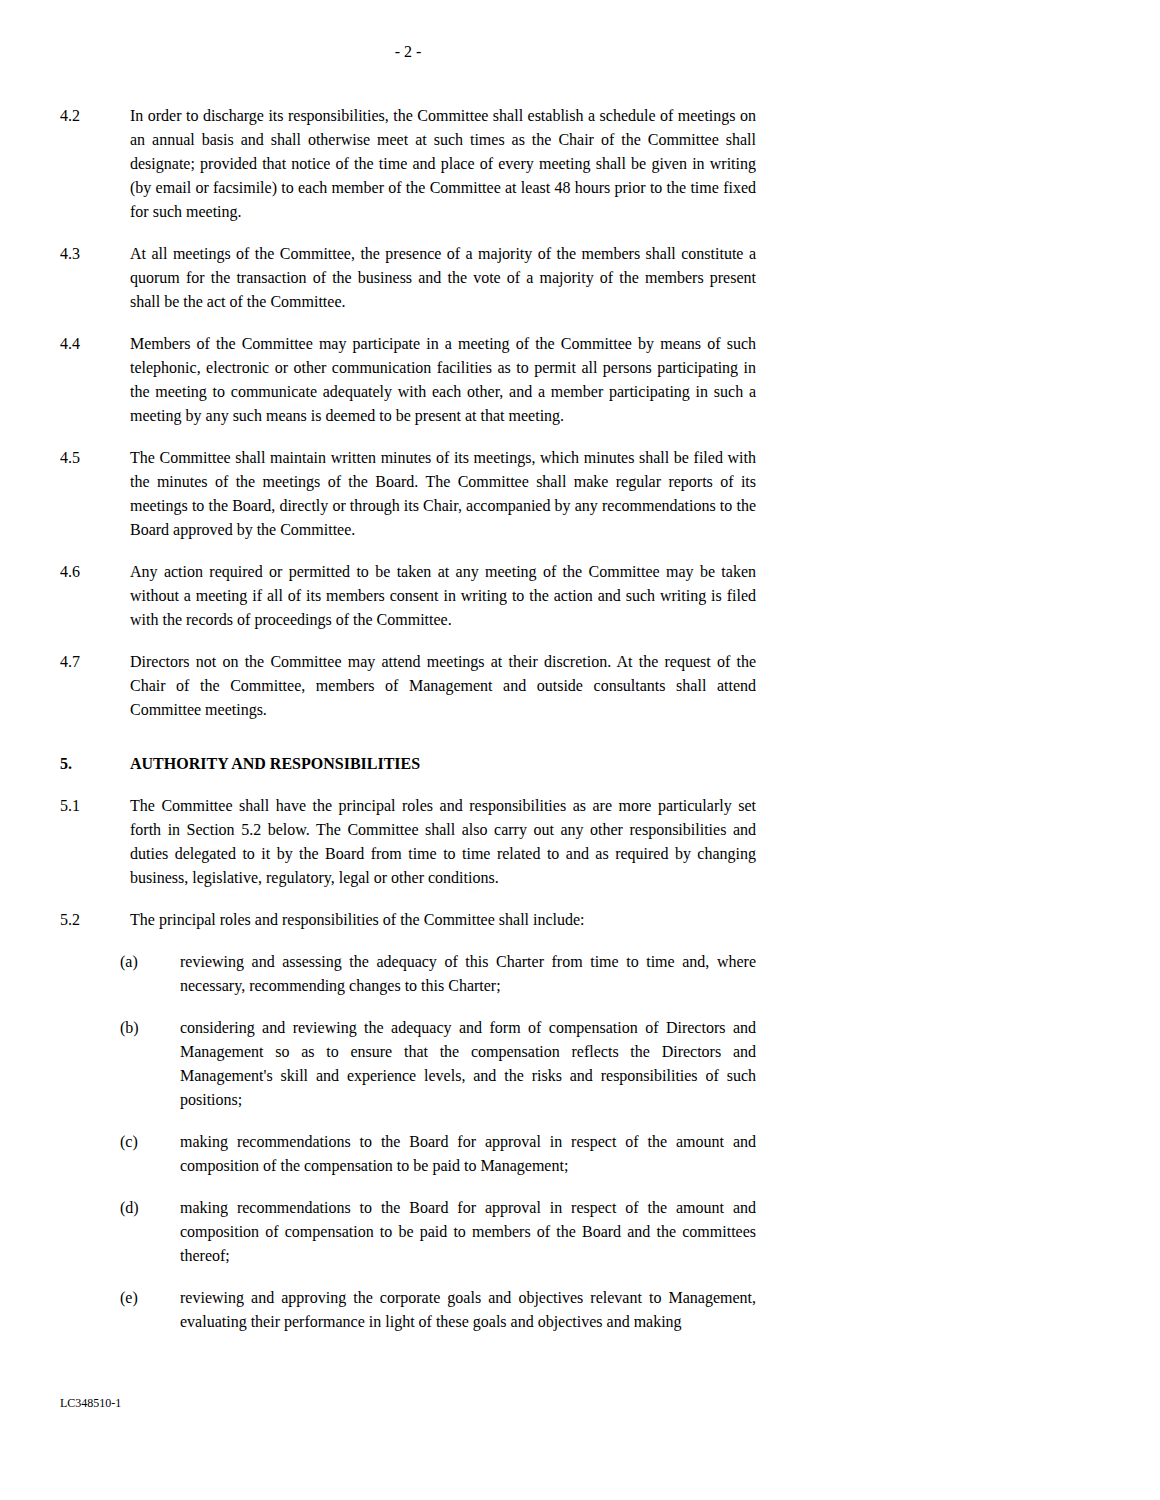- 2 -
4.2
In order to discharge its responsibilities, the Committee shall establish a schedule of meetings on an annual basis and shall otherwise meet at such times as the Chair of the Committee shall designate; provided that notice of the time and place of every meeting shall be given in writing (by email or facsimile) to each member of the Committee at least 48 hours prior to the time fixed for such meeting.
4.3
At all meetings of the Committee, the presence of a majority of the members shall constitute a quorum for the transaction of the business and the vote of a majority of the members present shall be the act of the Committee.
4.4
Members of the Committee may participate in a meeting of the Committee by means of such telephonic, electronic or other communication facilities as to permit all persons participating in the meeting to communicate adequately with each other, and a member participating in such a meeting by any such means is deemed to be present at that meeting.
4.5
The Committee shall maintain written minutes of its meetings, which minutes shall be filed with the minutes of the meetings of the Board. The Committee shall make regular reports of its meetings to the Board, directly or through its Chair, accompanied by any recommendations to the Board approved by the Committee.
4.6
Any action required or permitted to be taken at any meeting of the Committee may be taken without a meeting if all of its members consent in writing to the action and such writing is filed with the records of proceedings of the Committee.
4.7
Directors not on the Committee may attend meetings at their discretion. At the request of the Chair of the Committee, members of Management and outside consultants shall attend Committee meetings.
5.
AUTHORITY AND RESPONSIBILITIES
5.1
The Committee shall have the principal roles and responsibilities as are more particularly set forth in Section 5.2 below. The Committee shall also carry out any other responsibilities and duties delegated to it by the Board from time to time related to and as required by changing business, legislative, regulatory, legal or other conditions.
5.2
The principal roles and responsibilities of the Committee shall include:
(a)
reviewing and assessing the adequacy of this Charter from time to time and, where necessary, recommending changes to this Charter;
(b)
considering and reviewing the adequacy and form of compensation of Directors and Management so as to ensure that the compensation reflects the Directors and Management's skill and experience levels, and the risks and responsibilities of such positions;
(c)
making recommendations to the Board for approval in respect of the amount and composition of the compensation to be paid to Management;
(d)
making recommendations to the Board for approval in respect of the amount and composition of compensation to be paid to members of the Board and the committees thereof;
(e)
reviewing and approving the corporate goals and objectives relevant to Management, evaluating their performance in light of these goals and objectives and making
LC348510-1